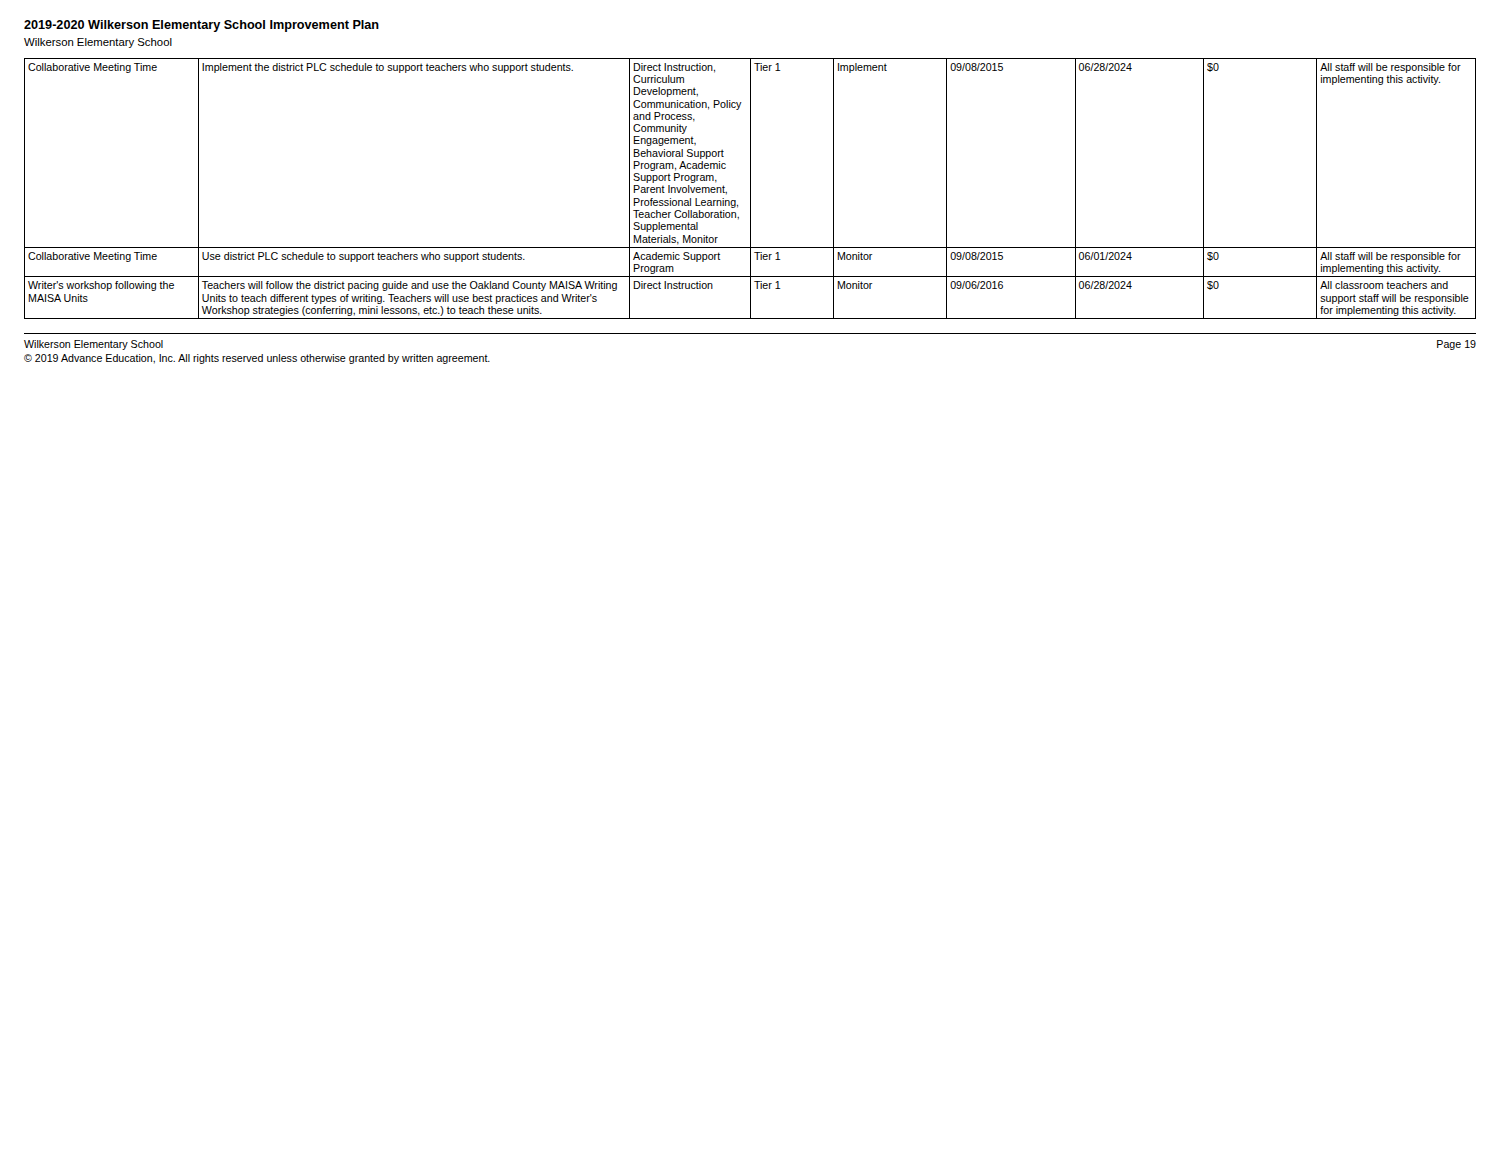2019-2020 Wilkerson Elementary School Improvement Plan
Wilkerson Elementary School
| Collaborative Meeting Time | Implement the district PLC schedule to support teachers who support students. | Direct Instruction, Curriculum Development, Communication, Policy and Process, Community Engagement, Behavioral Support Program, Academic Support Program, Parent Involvement, Professional Learning, Teacher Collaboration, Supplemental Materials, Monitor | Tier 1 | Implement | 09/08/2015 | 06/28/2024 | $0 | All staff will be responsible for implementing this activity. |
| Collaborative Meeting Time | Use district PLC schedule to support teachers who support students. | Academic Support Program | Tier 1 | Monitor | 09/08/2015 | 06/01/2024 | $0 | All staff will be responsible for implementing this activity. |
| Writer's workshop following the MAISA Units | Teachers will follow the district pacing guide and use the Oakland County MAISA Writing Units to teach different types of writing. Teachers will use best practices and Writer's Workshop strategies (conferring, mini lessons, etc.) to teach these units. | Direct Instruction | Tier 1 | Monitor | 09/06/2016 | 06/28/2024 | $0 | All classroom teachers and support staff will be responsible for implementing this activity. |
Wilkerson Elementary School Page 19
© 2019 Advance Education, Inc. All rights reserved unless otherwise granted by written agreement.